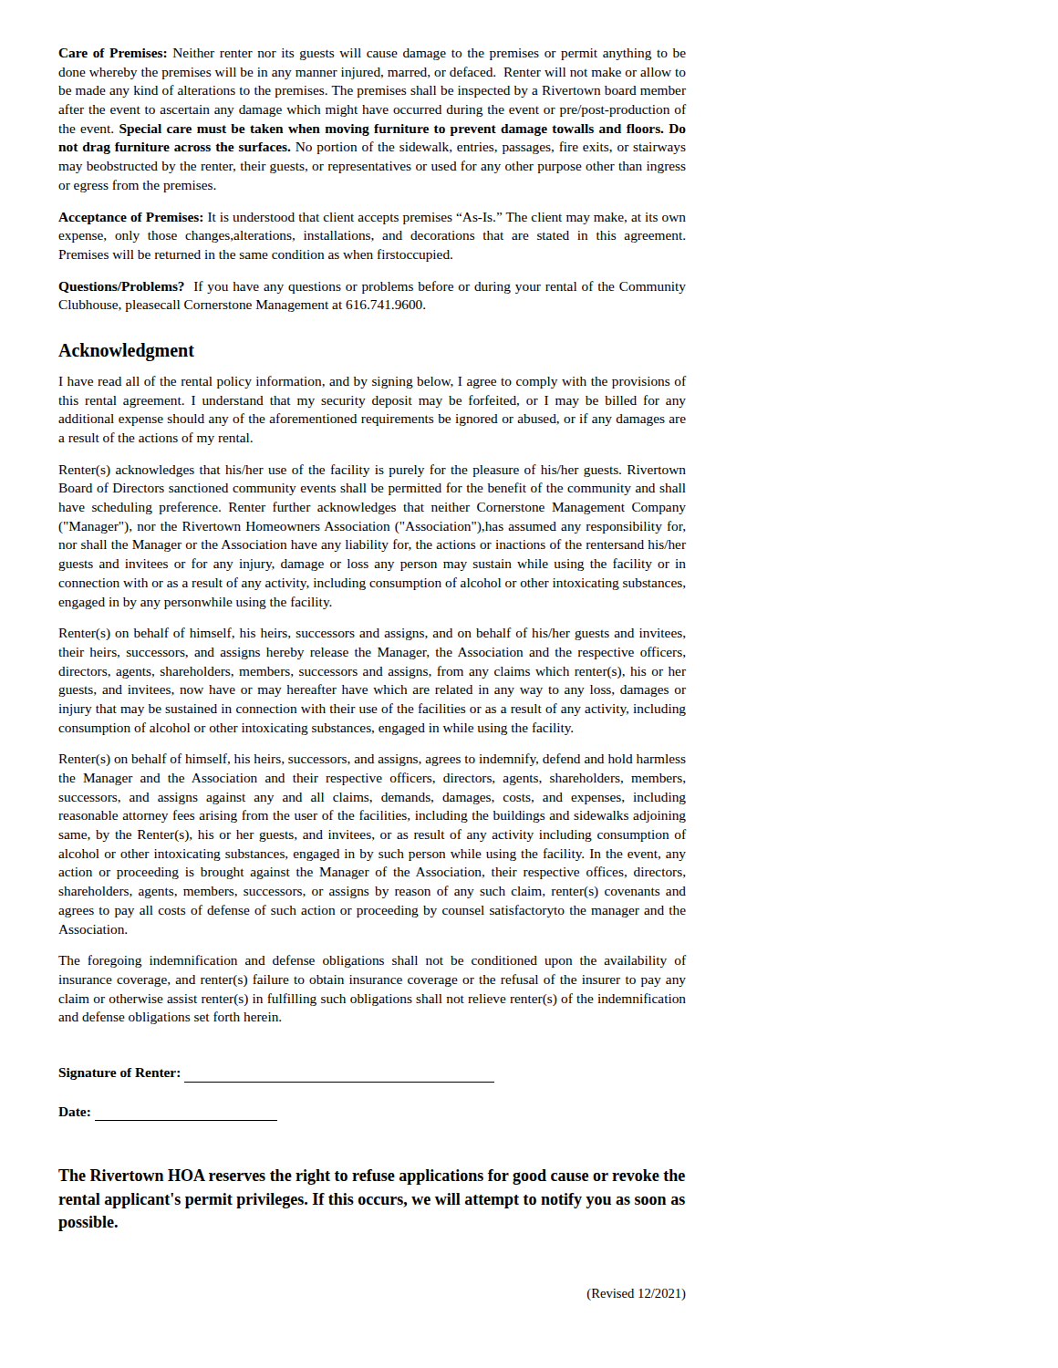Care of Premises: Neither renter nor its guests will cause damage to the premises or permit anything to be done whereby the premises will be in any manner injured, marred, or defaced. Renter will not make or allow to be made any kind of alterations to the premises. The premises shall be inspected by a Rivertown board member after the event to ascertain any damage which might have occurred during the event or pre/post-production of the event. Special care must be taken when moving furniture to prevent damage towalls and floors. Do not drag furniture across the surfaces. No portion of the sidewalk, entries, passages, fire exits, or stairways may beobstructed by the renter, their guests, or representatives or used for any other purpose other than ingress or egress from the premises.
Acceptance of Premises: It is understood that client accepts premises “As-Is.” The client may make, at its own expense, only those changes,alterations, installations, and decorations that are stated in this agreement. Premises will be returned in the same condition as when firstoccupied.
Questions/Problems? If you have any questions or problems before or during your rental of the Community Clubhouse, pleasecall Cornerstone Management at 616.741.9600.
Acknowledgment
I have read all of the rental policy information, and by signing below, I agree to comply with the provisions of this rental agreement. I understand that my security deposit may be forfeited, or I may be billed for any additional expense should any of the aforementioned requirements be ignored or abused, or if any damages are a result of the actions of my rental.
Renter(s) acknowledges that his/her use of the facility is purely for the pleasure of his/her guests. Rivertown Board of Directors sanctioned community events shall be permitted for the benefit of the community and shall have scheduling preference. Renter further acknowledges that neither Cornerstone Management Company ("Manager"), nor the Rivertown Homeowners Association ("Association"),has assumed any responsibility for, nor shall the Manager or the Association have any liability for, the actions or inactions of the rentersand his/her guests and invitees or for any injury, damage or loss any person may sustain while using the facility or in connection with or as a result of any activity, including consumption of alcohol or other intoxicating substances, engaged in by any personwhile using the facility.
Renter(s) on behalf of himself, his heirs, successors and assigns, and on behalf of his/her guests and invitees, their heirs, successors, and assigns hereby release the Manager, the Association and the respective officers, directors, agents, shareholders, members, successors and assigns, from any claims which renter(s), his or her guests, and invitees, now have or may hereafter have which are related in any way to any loss, damages or injury that may be sustained in connection with their use of the facilities or as a result of any activity, including consumption of alcohol or other intoxicating substances, engaged in while using the facility.
Renter(s) on behalf of himself, his heirs, successors, and assigns, agrees to indemnify, defend and hold harmless the Manager and the Association and their respective officers, directors, agents, shareholders, members, successors, and assigns against any and all claims, demands, damages, costs, and expenses, including reasonable attorney fees arising from the user of the facilities, including the buildings and sidewalks adjoining same, by the Renter(s), his or her guests, and invitees, or as result of any activity including consumption of alcohol or other intoxicating substances, engaged in by such person while using the facility. In the event, any action or proceeding is brought against the Manager of the Association, their respective offices, directors, shareholders, agents, members, successors, or assigns by reason of any such claim, renter(s) covenants and agrees to pay all costs of defense of such action or proceeding by counsel satisfactoryto the manager and the Association.
The foregoing indemnification and defense obligations shall not be conditioned upon the availability of insurance coverage, and renter(s) failure to obtain insurance coverage or the refusal of the insurer to pay any claim or otherwise assist renter(s) in fulfilling such obligations shall not relieve renter(s) of the indemnification and defense obligations set forth herein.
Signature of Renter:
Date:
The Rivertown HOA reserves the right to refuse applications for good cause or revoke the rental applicant's permit privileges. If this occurs, we will attempt to notify you as soon as possible.
(Revised 12/2021)